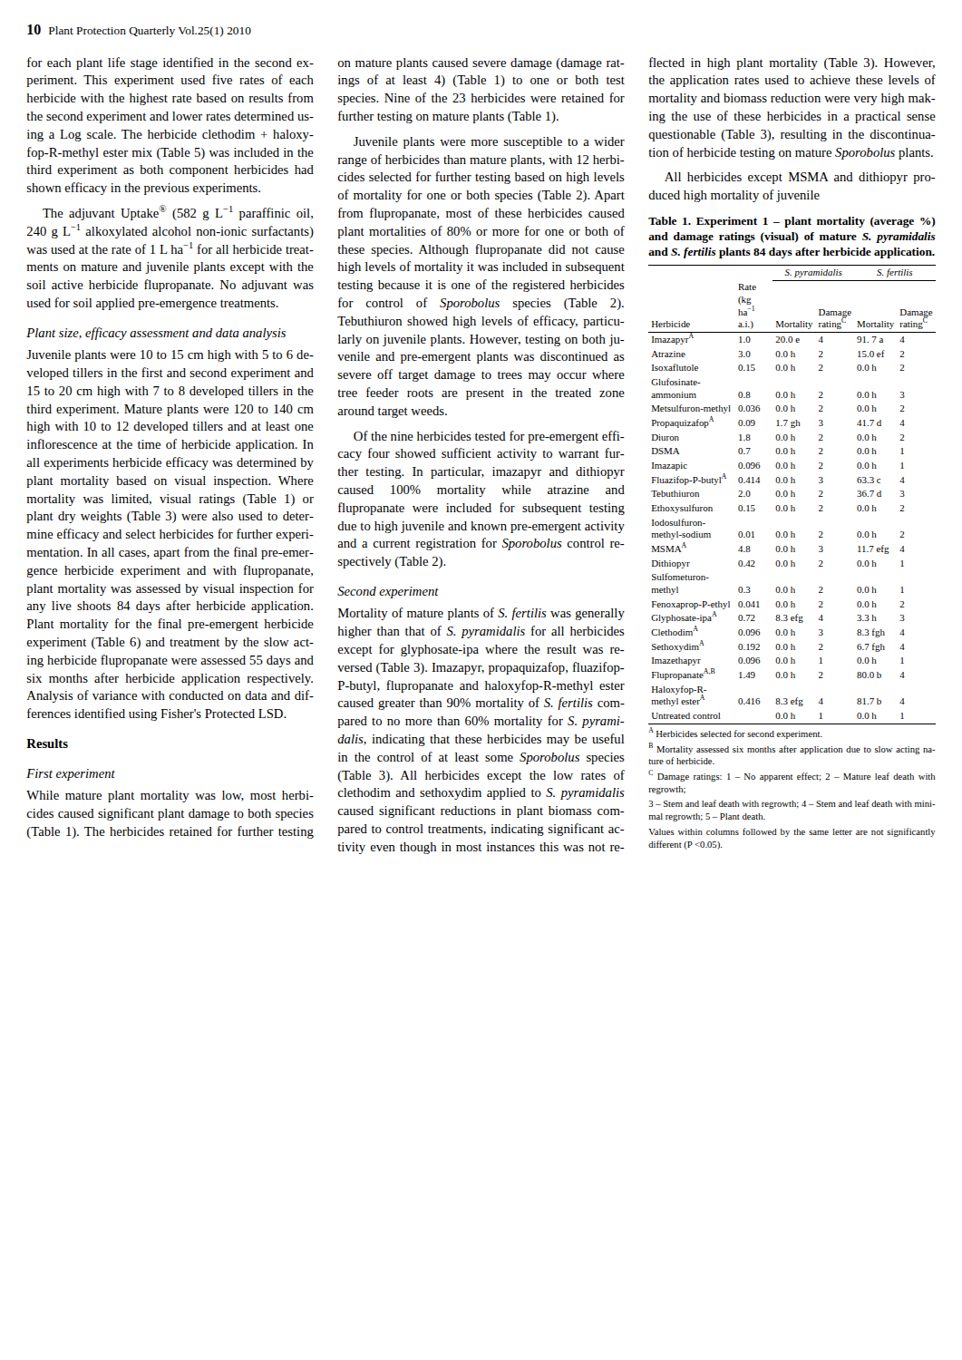10 Plant Protection Quarterly Vol.25(1) 2010
for each plant life stage identified in the second experiment. This experiment used five rates of each herbicide with the highest rate based on results from the second experiment and lower rates determined using a Log scale. The herbicide clethodim + haloxyfop-R-methyl ester mix (Table 5) was included in the third experiment as both component herbicides had shown efficacy in the previous experiments.
The adjuvant Uptake® (582 g L−1 paraffinic oil, 240 g L−1 alkoxylated alcohol non-ionic surfactants) was used at the rate of 1 L ha−1 for all herbicide treatments on mature and juvenile plants except with the soil active herbicide flupropanate. No adjuvant was used for soil applied pre-emergence treatments.
Plant size, efficacy assessment and data analysis
Juvenile plants were 10 to 15 cm high with 5 to 6 developed tillers in the first and second experiment and 15 to 20 cm high with 7 to 8 developed tillers in the third experiment. Mature plants were 120 to 140 cm high with 10 to 12 developed tillers and at least one inflorescence at the time of herbicide application. In all experiments herbicide efficacy was determined by plant mortality based on visual inspection. Where mortality was limited, visual ratings (Table 1) or plant dry weights (Table 3) were also used to determine efficacy and select herbicides for further experimentation. In all cases, apart from the final pre-emergence herbicide experiment and with flupropanate, plant mortality was assessed by visual inspection for any live shoots 84 days after herbicide application. Plant mortality for the final pre-emergent herbicide experiment (Table 6) and treatment by the slow acting herbicide flupropanate were assessed 55 days and six months after herbicide application respectively. Analysis of variance with conducted on data and differences identified using Fisher's Protected LSD.
Results
First experiment
While mature plant mortality was low, most herbicides caused significant plant damage to both species (Table 1). The herbicides retained for further testing on mature plants caused severe damage (damage ratings of at least 4) (Table 1) to one or both test species. Nine of the 23 herbicides were retained for further testing on mature plants (Table 1).
Juvenile plants were more susceptible to a wider range of herbicides than mature plants, with 12 herbicides selected for further testing based on high levels of mortality for one or both species (Table 2). Apart from flupropanate, most of these herbicides caused plant mortalities of 80% or more for one or both of these species. Although flupropanate did not cause high levels of mortality it was included in subsequent testing because it is one of the registered herbicides for control of Sporobolus species (Table 2). Tebuthiuron showed high levels of efficacy, particularly on juvenile plants. However, testing on both juvenile and pre-emergent plants was discontinued as severe off target damage to trees may occur where tree feeder roots are present in the treated zone around target weeds.
Of the nine herbicides tested for pre-emergent efficacy four showed sufficient activity to warrant further testing. In particular, imazapyr and dithiopyr caused 100% mortality while atrazine and flupropanate were included for subsequent testing due to high juvenile and known pre-emergent activity and a current registration for Sporobolus control respectively (Table 2).
Second experiment
Mortality of mature plants of S. fertilis was generally higher than that of S. pyramidalis for all herbicides except for glyphosate-ipa where the result was reversed (Table 3). Imazapyr, propaquizafop, fluazifop-P-butyl, flupropanate and haloxyfop-R-methyl ester caused greater than 90% mortality of S. fertilis compared to no more than 60% mortality for S. pyramidalis, indicating that these herbicides may be useful in the control of at least some Sporobolus species (Table 3). All herbicides except the low rates of clethodim and sethoxydim applied to S. pyramidalis caused significant reductions in plant biomass compared to control treatments, indicating significant activity even though in most instances this was not reflected in high plant mortality (Table 3). However, the application rates used to achieve these levels of mortality and biomass reduction were very high making the use of these herbicides in a practical sense questionable (Table 3), resulting in the discontinuation of herbicide testing on mature Sporobolus plants.
All herbicides except MSMA and dithiopyr produced high mortality of juvenile
Table 1. Experiment 1 – plant mortality (average %) and damage ratings (visual) of mature S. pyramidalis and S. fertilis plants 84 days after herbicide application.
| | | S. pyramidalis | S. fertilis |
| --- | --- | --- | --- |
| Herbicide | Rate (kg ha −1 a.i.) | Mortality | Damage rating C | Mortality | Damage rating C |
| Imazapyr A | 1.0 | 20.0 e | 4 | 91. 7 a | 4 |
| Atrazine | 3.0 | 0.0 h | 2 | 15.0 ef | 2 |
| Isoxaflutole | 0.15 | 0.0 h | 2 | 0.0 h | 2 |
| Glufosinate-ammonium | 0.8 | 0.0 h | 2 | 0.0 h | 3 |
| Metsulfuron-methyl | 0.036 | 0.0 h | 2 | 0.0 h | 2 |
| Propaquizafop A | 0.09 | 1.7 gh | 3 | 41.7 d | 4 |
| Diuron | 1.8 | 0.0 h | 2 | 0.0 h | 2 |
| DSMA | 0.7 | 0.0 h | 2 | 0.0 h | 1 |
| Imazapic | 0.096 | 0.0 h | 2 | 0.0 h | 1 |
| Fluazifop-P-butyl A | 0.414 | 0.0 h | 3 | 63.3 c | 4 |
| Tebuthiuron | 2.0 | 0.0 h | 2 | 36.7 d | 3 |
| Ethoxysulfuron | 0.15 | 0.0 h | 2 | 0.0 h | 2 |
| Iodosulfuron-methyl-sodium | 0.01 | 0.0 h | 2 | 0.0 h | 2 |
| MSMA A | 4.8 | 0.0 h | 3 | 11.7 efg | 4 |
| Dithiopyr | 0.42 | 0.0 h | 2 | 0.0 h | 1 |
| Sulfometuron-methyl | 0.3 | 0.0 h | 2 | 0.0 h | 1 |
| Fenoxaprop-P-ethyl | 0.041 | 0.0 h | 2 | 0.0 h | 2 |
| Glyphosate-ipa A | 0.72 | 8.3 efg | 4 | 3.3 h | 3 |
| Clethodim A | 0.096 | 0.0 h | 3 | 8.3 fgh | 4 |
| Sethoxydim A | 0.192 | 0.0 h | 2 | 6.7 fgh | 4 |
| Imazethapyr | 0.096 | 0.0 h | 1 | 0.0 h | 1 |
| Flupropanate A,B | 1.49 | 0.0 h | 2 | 80.0 b | 4 |
| Haloxyfop-R-methyl ester A | 0.416 | 8.3 efg | 4 | 81.7 b | 4 |
| Untreated control | | 0.0 h | 1 | 0.0 h | 1 |
A Herbicides selected for second experiment.
B Mortality assessed six months after application due to slow acting nature of herbicide.
C Damage ratings: 1 – No apparent effect; 2 – Mature leaf death with regrowth;
3 – Stem and leaf death with regrowth; 4 – Stem and leaf death with minimal regrowth; 5 – Plant death.
Values within columns followed by the same letter are not significantly different (P <0.05).